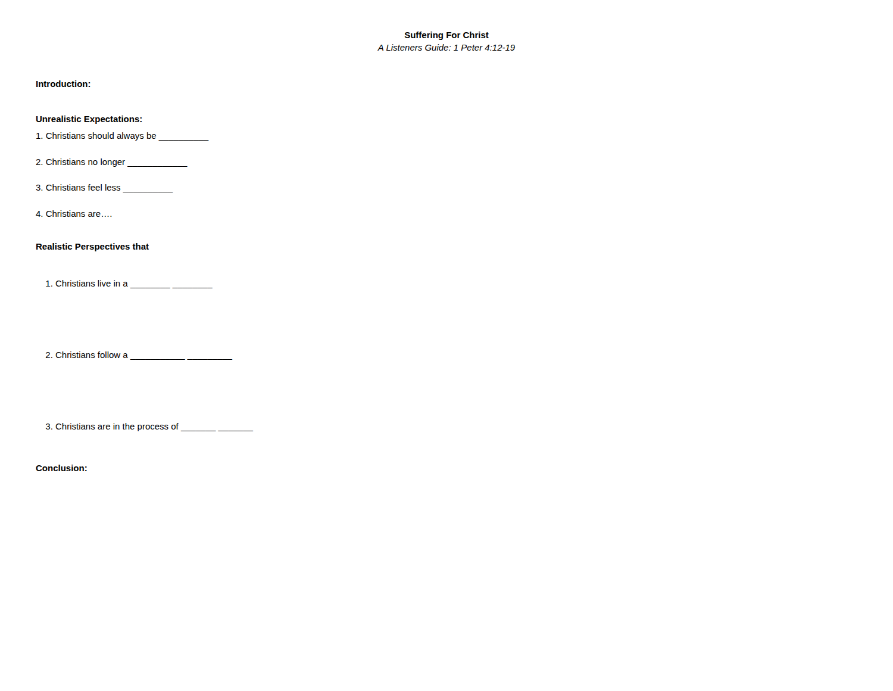Suffering For Christ
A Listeners Guide: 1 Peter 4:12-19
Introduction:
Unrealistic Expectations:
1. Christians should always be __________
2. Christians no longer ____________
3. Christians feel less __________
4. Christians are….
Realistic Perspectives that
Christians live in a ________ ________
Christians follow a ___________ _________
Christians are in the process of _______ _______
Conclusion: